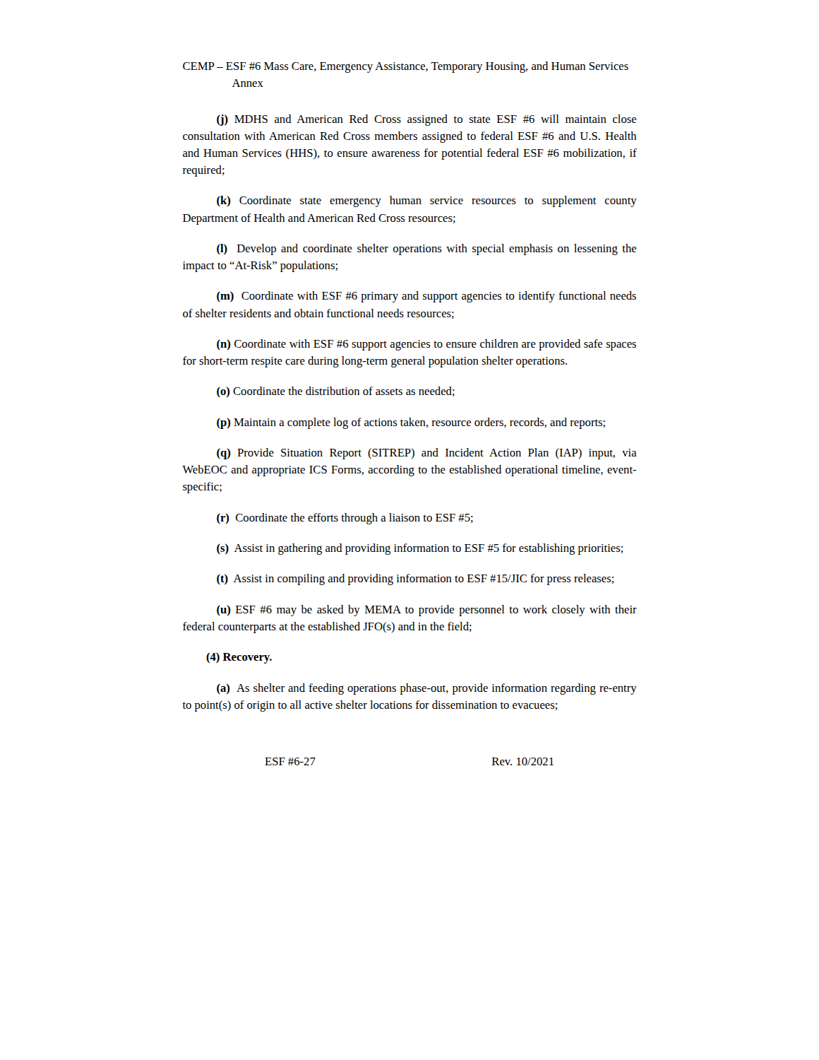CEMP – ESF #6 Mass Care, Emergency Assistance, Temporary Housing, and Human Services
Annex
(j) MDHS and American Red Cross assigned to state ESF #6 will maintain close consultation with American Red Cross members assigned to federal ESF #6 and U.S. Health and Human Services (HHS), to ensure awareness for potential federal ESF #6 mobilization, if required;
(k) Coordinate state emergency human service resources to supplement county Department of Health and American Red Cross resources;
(l) Develop and coordinate shelter operations with special emphasis on lessening the impact to “At-Risk” populations;
(m) Coordinate with ESF #6 primary and support agencies to identify functional needs of shelter residents and obtain functional needs resources;
(n) Coordinate with ESF #6 support agencies to ensure children are provided safe spaces for short-term respite care during long-term general population shelter operations.
(o) Coordinate the distribution of assets as needed;
(p) Maintain a complete log of actions taken, resource orders, records, and reports;
(q) Provide Situation Report (SITREP) and Incident Action Plan (IAP) input, via WebEOC and appropriate ICS Forms, according to the established operational timeline, event-specific;
(r) Coordinate the efforts through a liaison to ESF #5;
(s) Assist in gathering and providing information to ESF #5 for establishing priorities;
(t) Assist in compiling and providing information to ESF #15/JIC for press releases;
(u) ESF #6 may be asked by MEMA to provide personnel to work closely with their federal counterparts at the established JFO(s) and in the field;
(4) Recovery.
(a) As shelter and feeding operations phase-out, provide information regarding re-entry to point(s) of origin to all active shelter locations for dissemination to evacuees;
ESF #6-27 Rev. 10/2021